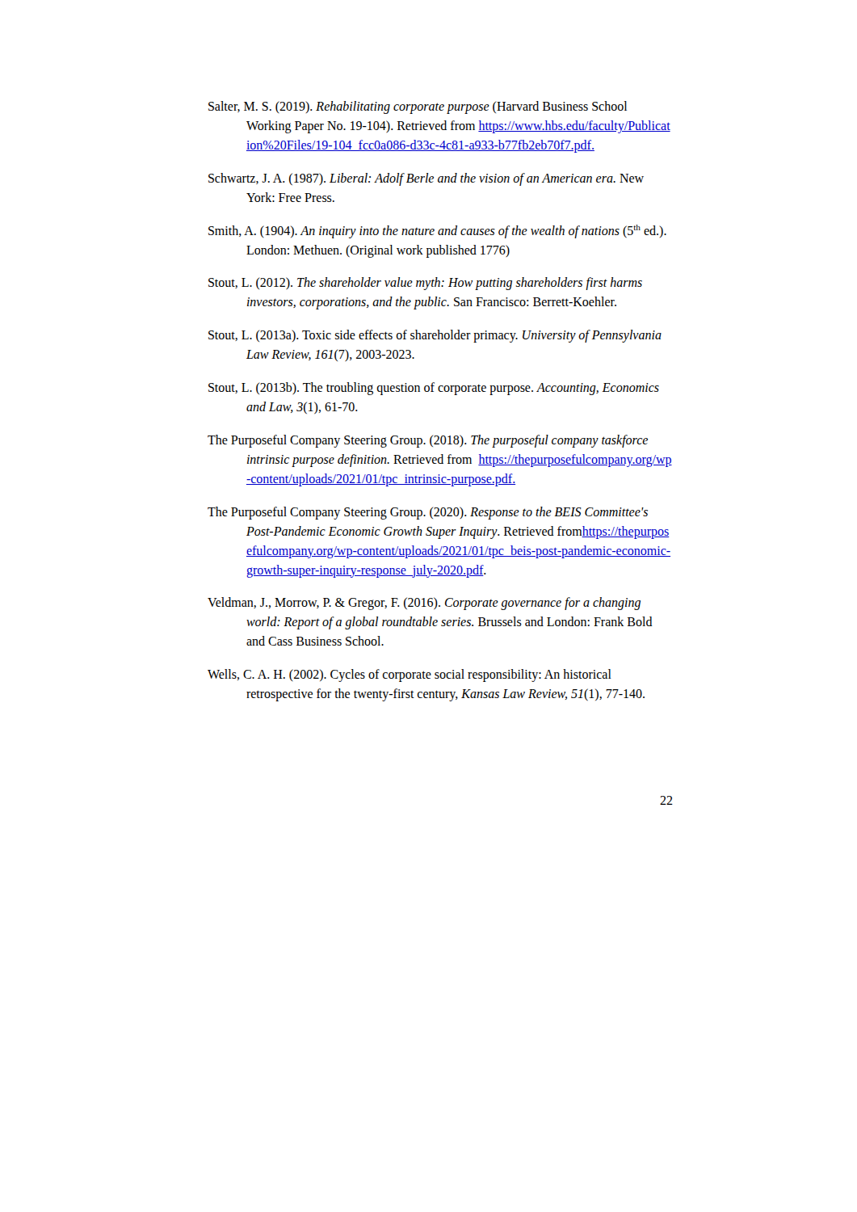Salter, M. S. (2019). Rehabilitating corporate purpose (Harvard Business School Working Paper No. 19-104). Retrieved from https://www.hbs.edu/faculty/Publication%20Files/19-104_fcc0a086-d33c-4c81-a933-b77fb2eb70f7.pdf.
Schwartz, J. A. (1987). Liberal: Adolf Berle and the vision of an American era. New York: Free Press.
Smith, A. (1904). An inquiry into the nature and causes of the wealth of nations (5th ed.). London: Methuen. (Original work published 1776)
Stout, L. (2012). The shareholder value myth: How putting shareholders first harms investors, corporations, and the public. San Francisco: Berrett-Koehler.
Stout, L. (2013a). Toxic side effects of shareholder primacy. University of Pennsylvania Law Review, 161(7), 2003-2023.
Stout, L. (2013b). The troubling question of corporate purpose. Accounting, Economics and Law, 3(1), 61-70.
The Purposeful Company Steering Group. (2018). The purposeful company taskforce intrinsic purpose definition. Retrieved from https://thepurposefulcompany.org/wp-content/uploads/2021/01/tpc_intrinsic-purpose.pdf.
The Purposeful Company Steering Group. (2020). Response to the BEIS Committee's Post-Pandemic Economic Growth Super Inquiry. Retrieved fromhttps://thepurposefulcompany.org/wp-content/uploads/2021/01/tpc_beis-post-pandemic-economic-growth-super-inquiry-response_july-2020.pdf.
Veldman, J., Morrow, P. & Gregor, F. (2016). Corporate governance for a changing world: Report of a global roundtable series. Brussels and London: Frank Bold and Cass Business School.
Wells, C. A. H. (2002). Cycles of corporate social responsibility: An historical retrospective for the twenty-first century, Kansas Law Review, 51(1), 77-140.
22